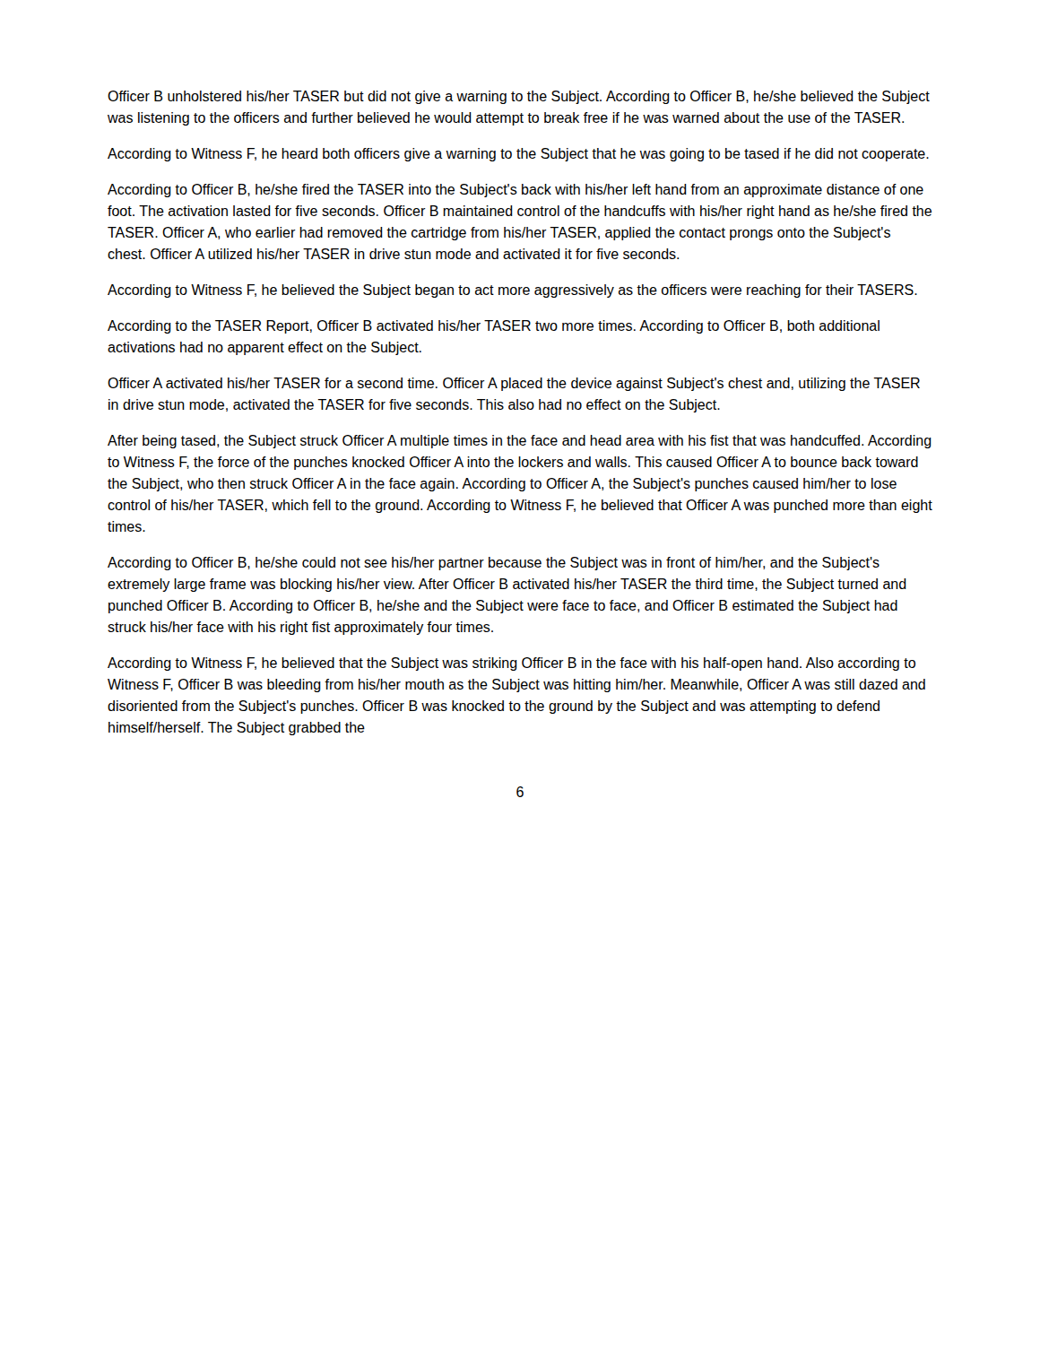Officer B unholstered his/her TASER but did not give a warning to the Subject. According to Officer B, he/she believed the Subject was listening to the officers and further believed he would attempt to break free if he was warned about the use of the TASER.
According to Witness F, he heard both officers give a warning to the Subject that he was going to be tased if he did not cooperate.
According to Officer B, he/she fired the TASER into the Subject's back with his/her left hand from an approximate distance of one foot. The activation lasted for five seconds. Officer B maintained control of the handcuffs with his/her right hand as he/she fired the TASER. Officer A, who earlier had removed the cartridge from his/her TASER, applied the contact prongs onto the Subject's chest. Officer A utilized his/her TASER in drive stun mode and activated it for five seconds.
According to Witness F, he believed the Subject began to act more aggressively as the officers were reaching for their TASERS.
According to the TASER Report, Officer B activated his/her TASER two more times. According to Officer B, both additional activations had no apparent effect on the Subject.
Officer A activated his/her TASER for a second time. Officer A placed the device against Subject's chest and, utilizing the TASER in drive stun mode, activated the TASER for five seconds. This also had no effect on the Subject.
After being tased, the Subject struck Officer A multiple times in the face and head area with his fist that was handcuffed. According to Witness F, the force of the punches knocked Officer A into the lockers and walls. This caused Officer A to bounce back toward the Subject, who then struck Officer A in the face again. According to Officer A, the Subject's punches caused him/her to lose control of his/her TASER, which fell to the ground. According to Witness F, he believed that Officer A was punched more than eight times.
According to Officer B, he/she could not see his/her partner because the Subject was in front of him/her, and the Subject's extremely large frame was blocking his/her view. After Officer B activated his/her TASER the third time, the Subject turned and punched Officer B. According to Officer B, he/she and the Subject were face to face, and Officer B estimated the Subject had struck his/her face with his right fist approximately four times.
According to Witness F, he believed that the Subject was striking Officer B in the face with his half-open hand. Also according to Witness F, Officer B was bleeding from his/her mouth as the Subject was hitting him/her. Meanwhile, Officer A was still dazed and disoriented from the Subject's punches. Officer B was knocked to the ground by the Subject and was attempting to defend himself/herself. The Subject grabbed the
6